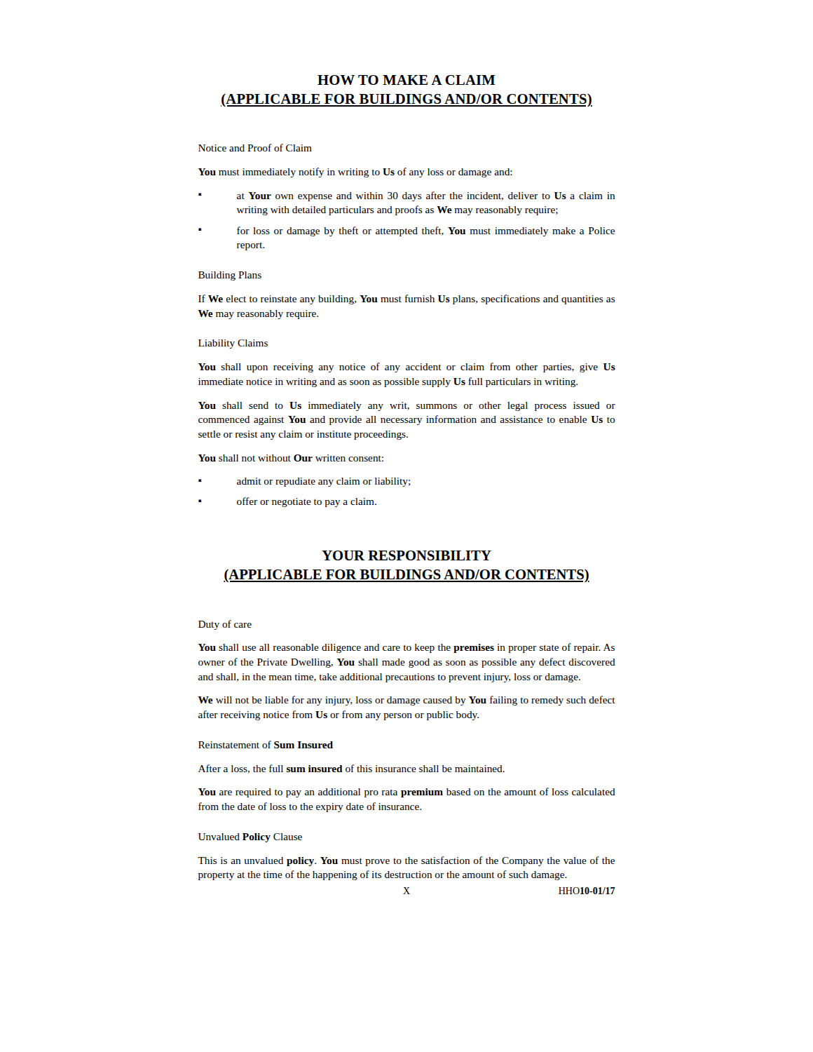HOW TO MAKE A CLAIM (APPLICABLE FOR BUILDINGS AND/OR CONTENTS)
Notice and Proof of Claim
You must immediately notify in writing to Us of any loss or damage and:
at Your own expense and within 30 days after the incident, deliver to Us a claim in writing with detailed particulars and proofs as We may reasonably require;
for loss or damage by theft or attempted theft, You must immediately make a Police report.
Building Plans
If We elect to reinstate any building, You must furnish Us plans, specifications and quantities as We may reasonably require.
Liability Claims
You shall upon receiving any notice of any accident or claim from other parties, give Us immediate notice in writing and as soon as possible supply Us full particulars in writing.
You shall send to Us immediately any writ, summons or other legal process issued or commenced against You and provide all necessary information and assistance to enable Us to settle or resist any claim or institute proceedings.
You shall not without Our written consent:
admit or repudiate any claim or liability;
offer or negotiate to pay a claim.
YOUR RESPONSIBILITY (APPLICABLE FOR BUILDINGS AND/OR CONTENTS)
Duty of care
You shall use all reasonable diligence and care to keep the premises in proper state of repair. As owner of the Private Dwelling, You shall made good as soon as possible any defect discovered and shall, in the mean time, take additional precautions to prevent injury, loss or damage.
We will not be liable for any injury, loss or damage caused by You failing to remedy such defect after receiving notice from Us or from any person or public body.
Reinstatement of Sum Insured
After a loss, the full sum insured of this insurance shall be maintained.
You are required to pay an additional pro rata premium based on the amount of loss calculated from the date of loss to the expiry date of insurance.
Unvalued Policy Clause
This is an unvalued policy. You must prove to the satisfaction of the Company the value of the property at the time of the happening of its destruction or the amount of such damage.
X
HHO10-01/17